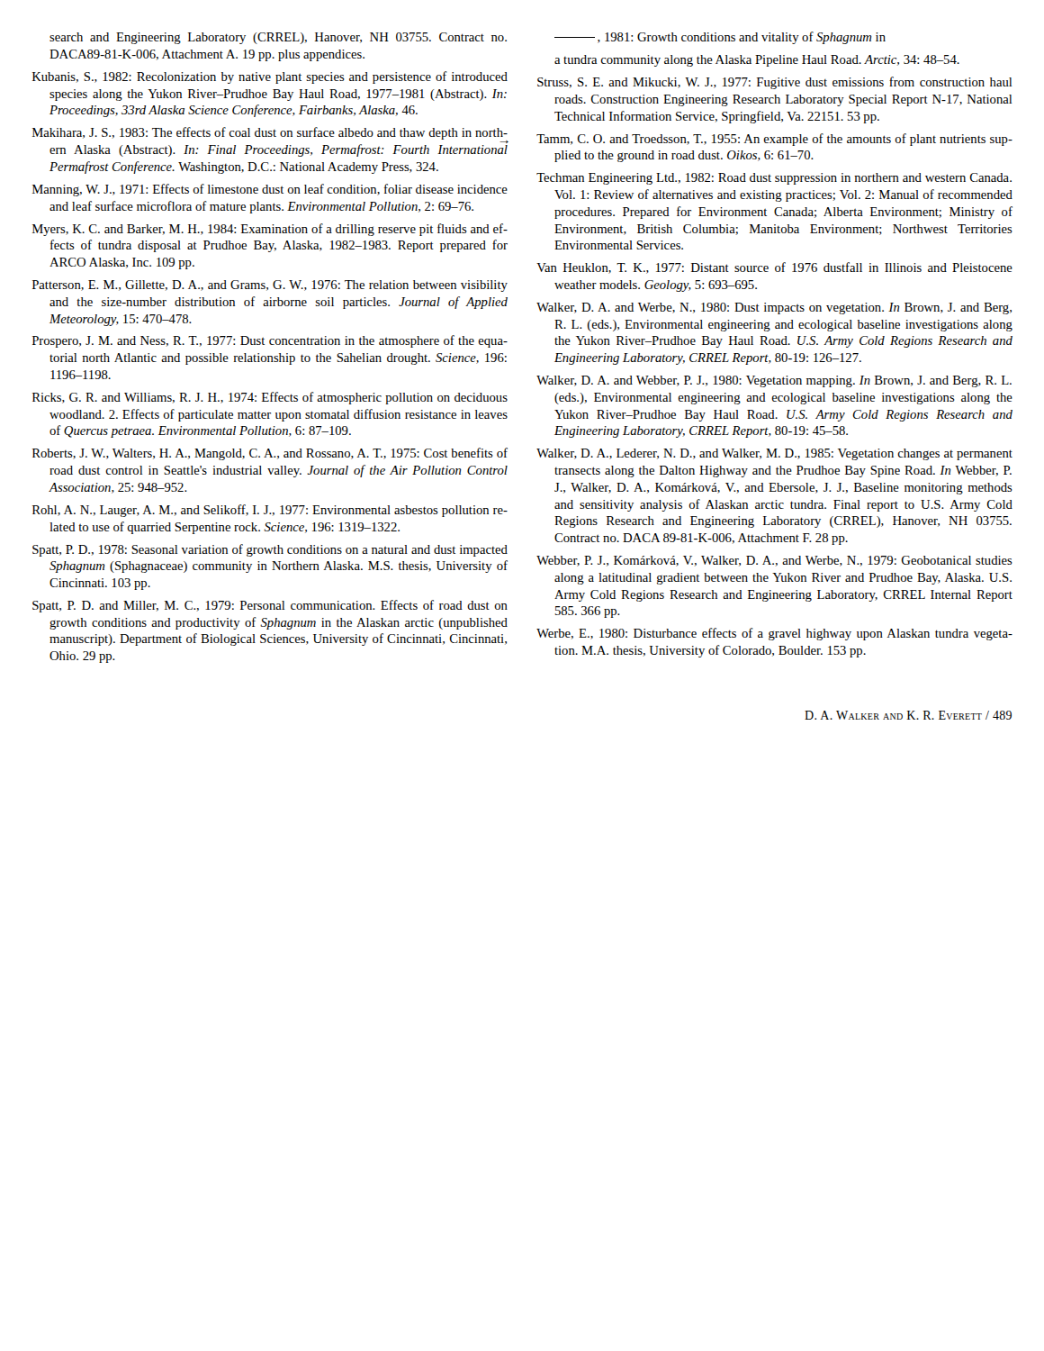search and Engineering Laboratory (CRREL), Hanover, NH 03755. Contract no. DACA89-81-K-006, Attachment A. 19 pp. plus appendices.
Kubanis, S., 1982: Recolonization by native plant species and persistence of introduced species along the Yukon River–Prudhoe Bay Haul Road, 1977–1981 (Abstract). In: Proceedings, 33rd Alaska Science Conference, Fairbanks, Alaska, 46.
Makihara, J. S., 1983: The effects of coal dust on surface albedo and thaw depth in northern Alaska (Abstract). In: Final Proceedings, Permafrost: Fourth International Permafrost Conference. Washington, D.C.: National Academy Press, 324.
Manning, W. J., 1971: Effects of limestone dust on leaf condition, foliar disease incidence and leaf surface microflora of mature plants. Environmental Pollution, 2: 69–76.
Myers, K. C. and Barker, M. H., 1984: Examination of a drilling reserve pit fluids and effects of tundra disposal at Prudhoe Bay, Alaska, 1982–1983. Report prepared for ARCO Alaska, Inc. 109 pp.
Patterson, E. M., Gillette, D. A., and Grams, G. W., 1976: The relation between visibility and the size-number distribution of airborne soil particles. Journal of Applied Meteorology, 15: 470–478.
Prospero, J. M. and Ness, R. T., 1977: Dust concentration in the atmosphere of the equatorial north Atlantic and possible relationship to the Sahelian drought. Science, 196: 1196–1198.
Ricks, G. R. and Williams, R. J. H., 1974: Effects of atmospheric pollution on deciduous woodland. 2. Effects of particulate matter upon stomatal diffusion resistance in leaves of Quercus petraea. Environmental Pollution, 6: 87–109.
Roberts, J. W., Walters, H. A., Mangold, C. A., and Rossano, A. T., 1975: Cost benefits of road dust control in Seattle's industrial valley. Journal of the Air Pollution Control Association, 25: 948–952.
Rohl, A. N., Lauger, A. M., and Selikoff, I. J., 1977: Environmental asbestos pollution related to use of quarried Serpentine rock. Science, 196: 1319–1322.
Spatt, P. D., 1978: Seasonal variation of growth conditions on a natural and dust impacted Sphagnum (Sphagnaceae) community in Northern Alaska. M.S. thesis, University of Cincinnati. 103 pp.
Spatt, P. D. and Miller, M. C., 1979: Personal communication. Effects of road dust on growth conditions and productivity of Sphagnum in the Alaskan arctic (unpublished manuscript). Department of Biological Sciences, University of Cincinnati, Cincinnati, Ohio. 29 pp.
, 1981: Growth conditions and vitality of Sphagnum in
a tundra community along the Alaska Pipeline Haul Road. Arctic, 34: 48–54.
Struss, S. E. and Mikucki, W. J., 1977: Fugitive dust emissions from construction haul roads. Construction Engineering Research Laboratory Special Report N-17, National Technical Information Service, Springfield, Va. 22151. 53 pp.
Tamm, C. O. and Troedsson, T., 1955: An example of the amounts of plant nutrients supplied to the ground in road dust. Oikos, 6: 61–70.
Techman Engineering Ltd., 1982: Road dust suppression in northern and western Canada. Vol. 1: Review of alternatives and existing practices; Vol. 2: Manual of recommended procedures. Prepared for Environment Canada; Alberta Environment; Ministry of Environment, British Columbia; Manitoba Environment; Northwest Territories Environmental Services.
Van Heuklon, T. K., 1977: Distant source of 1976 dustfall in Illinois and Pleistocene weather models. Geology, 5: 693–695.
Walker, D. A. and Werbe, N., 1980: Dust impacts on vegetation. In Brown, J. and Berg, R. L. (eds.), Environmental engineering and ecological baseline investigations along the Yukon River–Prudhoe Bay Haul Road. U.S. Army Cold Regions Research and Engineering Laboratory, CRREL Report, 80-19: 126–127.
Walker, D. A. and Webber, P. J., 1980: Vegetation mapping. In Brown, J. and Berg, R. L. (eds.), Environmental engineering and ecological baseline investigations along the Yukon River–Prudhoe Bay Haul Road. U.S. Army Cold Regions Research and Engineering Laboratory, CRREL Report, 80-19: 45–58.
Walker, D. A., Lederer, N. D., and Walker, M. D., 1985: Vegetation changes at permanent transects along the Dalton Highway and the Prudhoe Bay Spine Road. In Webber, P. J., Walker, D. A., Komárková, V., and Ebersole, J. J., Baseline monitoring methods and sensitivity analysis of Alaskan arctic tundra. Final report to U.S. Army Cold Regions Research and Engineering Laboratory (CRREL), Hanover, NH 03755. Contract no. DACA 89-81-K-006, Attachment F. 28 pp.
Webber, P. J., Komárková, V., Walker, D. A., and Werbe, N., 1979: Geobotanical studies along a latitudinal gradient between the Yukon River and Prudhoe Bay, Alaska. U.S. Army Cold Regions Research and Engineering Laboratory, CRREL Internal Report 585. 366 pp.
Werbe, E., 1980: Disturbance effects of a gravel highway upon Alaskan tundra vegetation. M.A. thesis, University of Colorado, Boulder. 153 pp.
D. A. Walker and K. R. Everett / 489